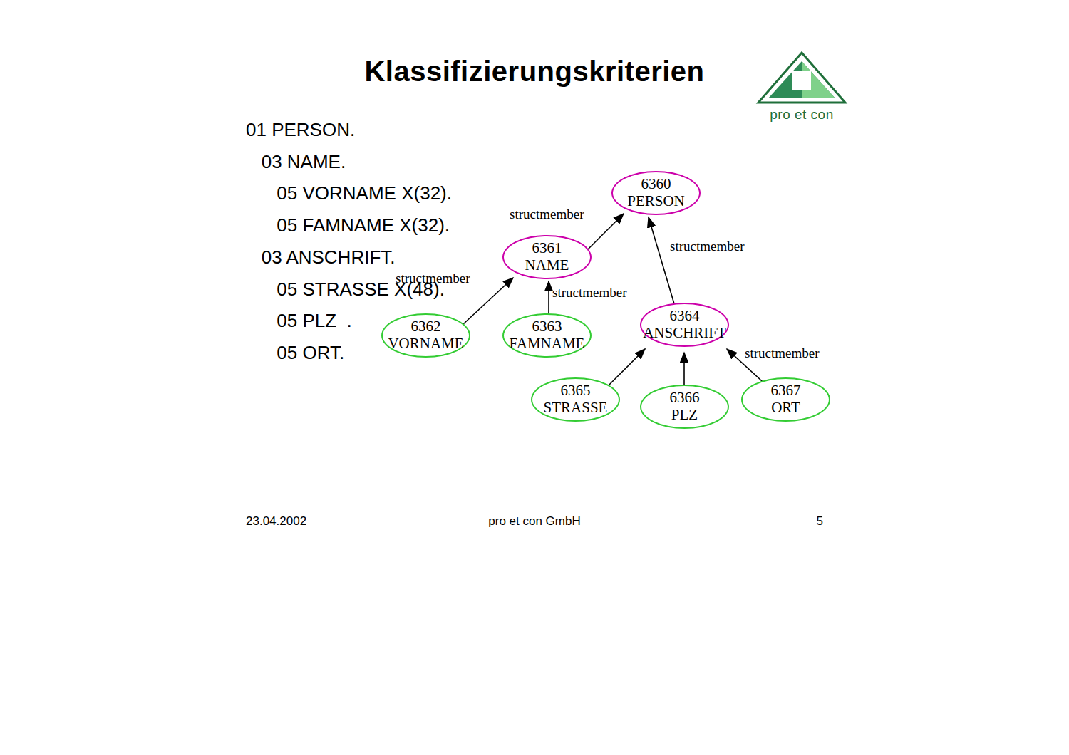Klassifizierungskriterien
pro et con
01 PERSON. 03 NAME. 05 VORNAME X(32). 05 FAMNAME X(32). 03 ANSCHRIFT. 05 STRASSE X(48). 05 PLZ . 05 ORT.
6360
PERSON
6361
NAME
6364
ANSCHRIFT
6362
VORNAME
6363
FAMNAME
6365
STRASSE
6366
PLZ
6367
ORT
structmember
structmember
structmember
structmember
structmember
23.04.2002 pro et con GmbH 5